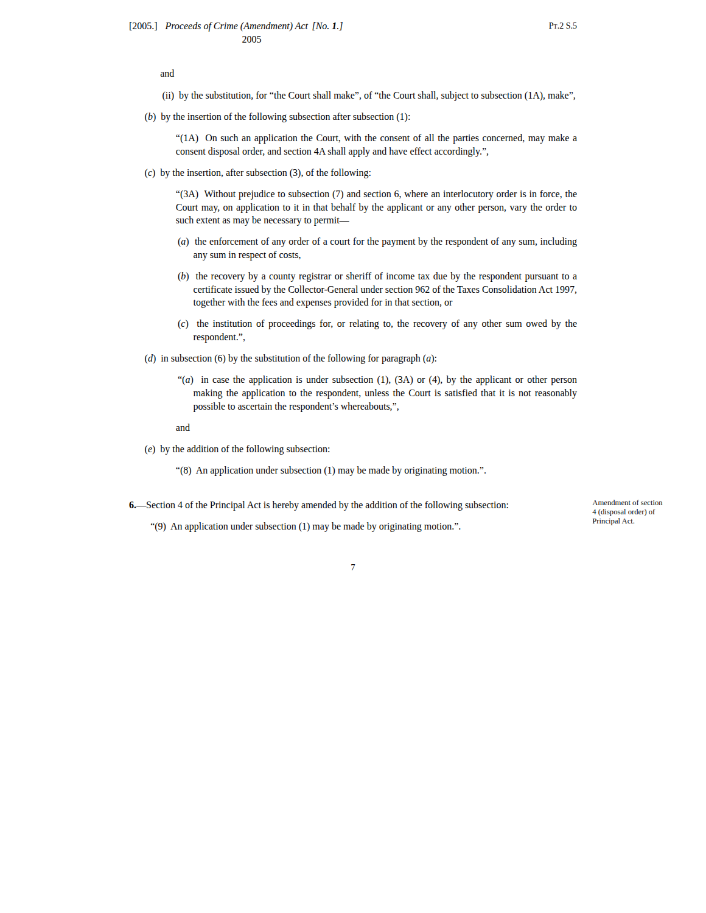[2005.]Proceeds of Crime (Amendment) Act[No. 1.] 2005
Pt.2 S.5
and
(ii) by the substitution, for “the Court shall make”, of “the Court shall, subject to subsection (1A), make”,
(b) by the insertion of the following subsection after subsection (1):
“(1A) On such an application the Court, with the consent of all the parties concerned, may make a consent disposal order, and section 4A shall apply and have effect accordingly.”,
(c) by the insertion, after subsection (3), of the following:
“(3A) Without prejudice to subsection (7) and section 6, where an interlocutory order is in force, the Court may, on application to it in that behalf by the applicant or any other person, vary the order to such extent as may be necessary to permit—
(a) the enforcement of any order of a court for the payment by the respondent of any sum, including any sum in respect of costs,
(b) the recovery by a county registrar or sheriff of income tax due by the respondent pursuant to a certificate issued by the Collector-General under section 962 of the Taxes Consolidation Act 1997, together with the fees and expenses provided for in that section, or
(c) the institution of proceedings for, or relating to, the recovery of any other sum owed by the respondent.”,
(d) in subsection (6) by the substitution of the following for paragraph (a):
“(a) in case the application is under subsection (1), (3A) or (4), by the applicant or other person making the application to the respondent, unless the Court is satisfied that it is not reasonably possible to ascertain the respondent’s whereabouts,”,
and
(e) by the addition of the following subsection:
“(8) An application under subsection (1) may be made by originating motion.”.
Amendment of section 4 (disposal order) of Principal Act.
6.—Section 4 of the Principal Act is hereby amended by the addition of the following subsection:
“(9) An application under subsection (1) may be made by originating motion.”.
7